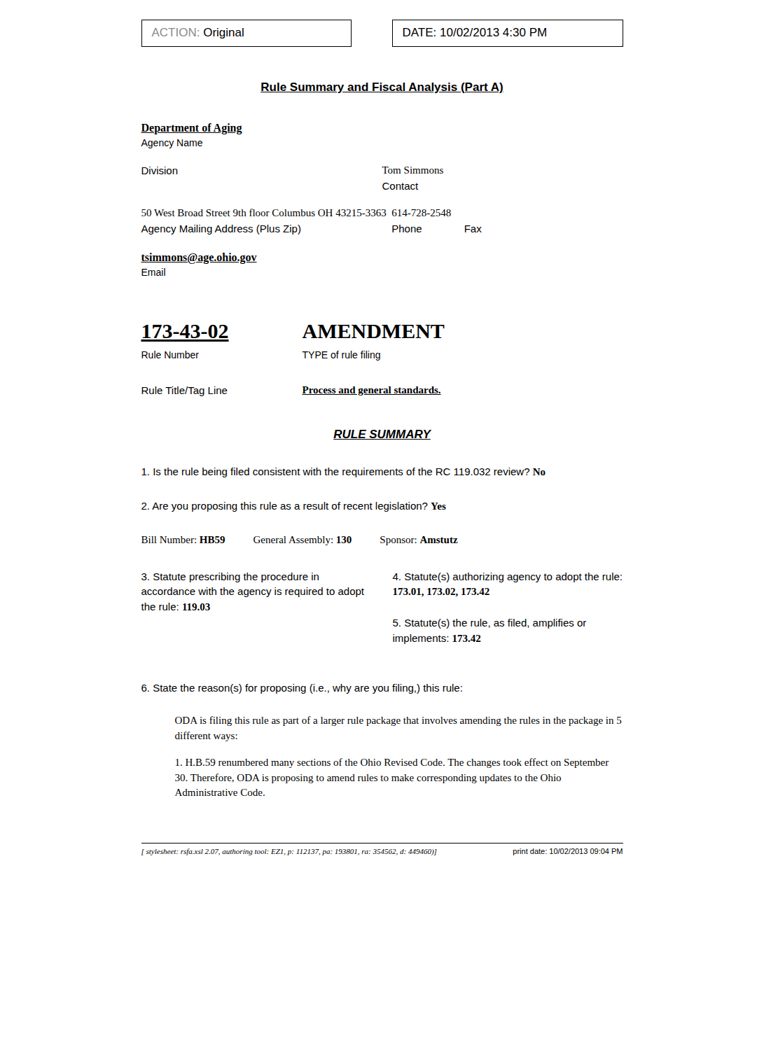ACTION: Original
DATE: 10/02/2013 4:30 PM
Rule Summary and Fiscal Analysis (Part A)
Department of Aging
Agency Name
Division
Tom Simmons
Contact
50 West Broad Street 9th floor Columbus OH 43215-3363
Agency Mailing Address (Plus Zip)
614-728-2548
Phone Fax
tsimmons@age.ohio.gov
Email
173-43-02
AMENDMENT
Rule Number
TYPE of rule filing
Rule Title/Tag Line
Process and general standards.
RULE SUMMARY
1. Is the rule being filed consistent with the requirements of the RC 119.032 review? No
2. Are you proposing this rule as a result of recent legislation? Yes
Bill Number: HB59 General Assembly: 130 Sponsor: Amstutz
3. Statute prescribing the procedure in accordance with the agency is required to adopt the rule: 119.03
4. Statute(s) authorizing agency to adopt the rule: 173.01, 173.02, 173.42
5. Statute(s) the rule, as filed, amplifies or implements: 173.42
6. State the reason(s) for proposing (i.e., why are you filing,) this rule:
ODA is filing this rule as part of a larger rule package that involves amending the rules in the package in 5 different ways:
1. H.B.59 renumbered many sections of the Ohio Revised Code. The changes took effect on September 30. Therefore, ODA is proposing to amend rules to make corresponding updates to the Ohio Administrative Code.
[ stylesheet: rsfa.xsl 2.07, authoring tool: EZ1, p: 112137, pa: 193801, ra: 354562, d: 449460)]
print date: 10/02/2013 09:04 PM